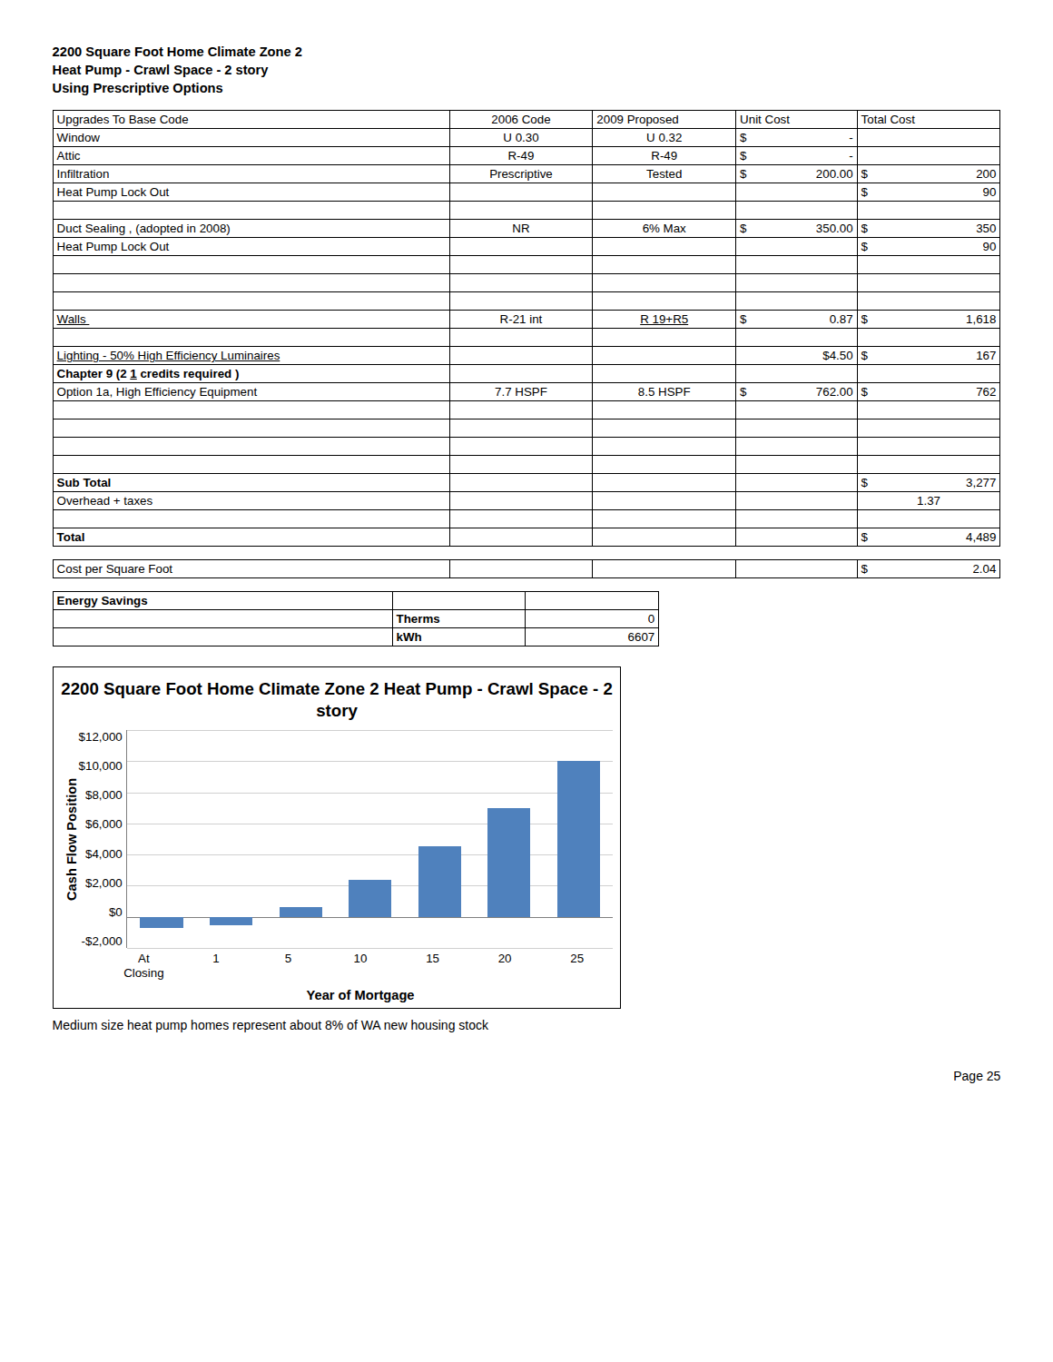2200 Square Foot Home Climate Zone 2
Heat Pump - Crawl Space - 2 story
Using Prescriptive Options
| Upgrades To Base Code | 2006 Code | 2009 Proposed | Unit Cost | Total Cost |
| Window | U 0.30 | U 0.32 | $ - | |
| Attic | R-49 | R-49 | $ - | |
| Infiltration | Prescriptive | Tested | $ 200.00 | $ 200 |
| Heat Pump Lock Out | | | | $ 90 |
| Duct Sealing , (adopted in 2008) | NR | 6% Max | $ 350.00 | $ 350 |
| Heat Pump Lock Out | | | | $ 90 |
| Walls | R-21 int | R 19+R5 | $ 0.87 | $ 1,618 |
| Lighting - 50% High Efficiency Luminaires | | | $4.50 | $ 167 |
| Chapter 9 (2 1 credits required ) | | | | |
| Option 1a, High Efficiency Equipment | 7.7 HSPF | 8.5 HSPF | $ 762.00 | $ 762 |
| Sub Total | | | | $ 3,277 |
| Overhead + taxes | | | | 1.37 |
| Total | | | | $ 4,489 |
| Cost per Square Foot | | | | $ 2.04 |
| Energy Savings | | |
| | Therms | 0 |
| | kWh | 6607 |
2200 Square Foot Home Climate Zone 2 Heat Pump - Crawl Space - 2 story
Cash Flow Position
$12,000
$10,000
$8,000
$6,000
$4,000
$2,000
$0
-$2,000
At
Closing
1
5
10
15
20
25
Year of Mortgage
Medium size heat pump homes represent about 8% of WA new housing stock
Page 25